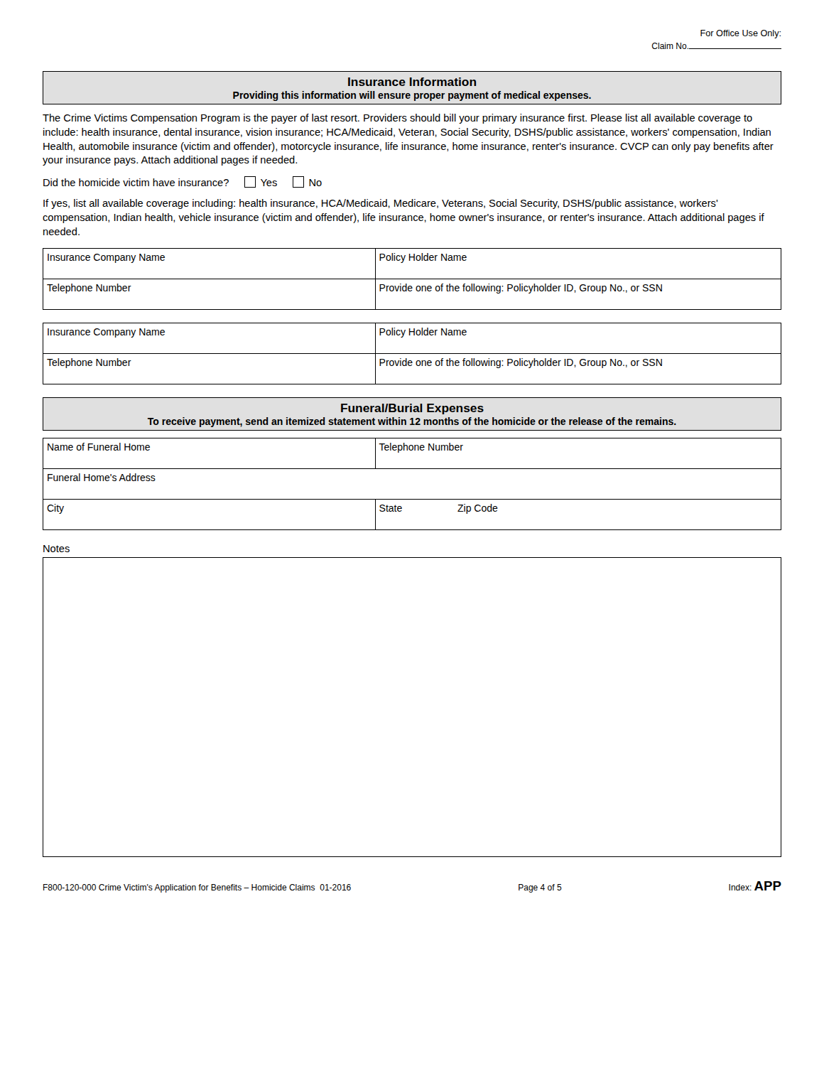For Office Use Only:
Claim No.
Insurance Information
Providing this information will ensure proper payment of medical expenses.
The Crime Victims Compensation Program is the payer of last resort. Providers should bill your primary insurance first. Please list all available coverage to include: health insurance, dental insurance, vision insurance; HCA/Medicaid, Veteran, Social Security, DSHS/public assistance, workers' compensation, Indian Health, automobile insurance (victim and offender), motorcycle insurance, life insurance, home insurance, renter's insurance. CVCP can only pay benefits after your insurance pays. Attach additional pages if needed.
Did the homicide victim have insurance? Yes No
If yes, list all available coverage including: health insurance, HCA/Medicaid, Medicare, Veterans, Social Security, DSHS/public assistance, workers' compensation, Indian health, vehicle insurance (victim and offender), life insurance, home owner's insurance, or renter's insurance. Attach additional pages if needed.
| Insurance Company Name | Policy Holder Name |
| Telephone Number | Provide one of the following: Policyholder ID, Group No., or SSN |
| Insurance Company Name | Policy Holder Name |
| Telephone Number | Provide one of the following: Policyholder ID, Group No., or SSN |
Funeral/Burial Expenses
To receive payment, send an itemized statement within 12 months of the homicide or the release of the remains.
| Name of Funeral Home | Telephone Number |
| Funeral Home's Address |
| City | State Zip Code |
Notes
F800-120-000 Crime Victim's Application for Benefits – Homicide Claims 01-2016 Page 4 of 5 Index: APP